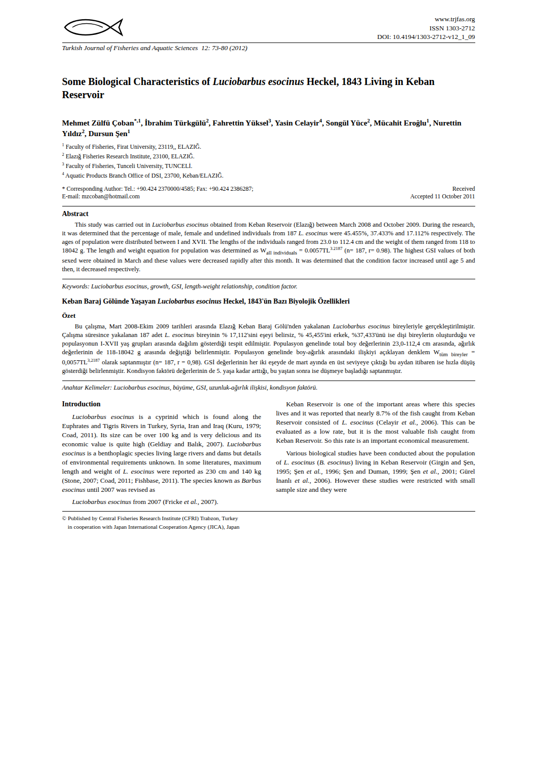www.trjfas.org
ISSN 1303-2712
DOI: 10.4194/1303-2712-v12_1_09
Turkish Journal of Fisheries and Aquatic Sciences 12: 73-80 (2012)
Some Biological Characteristics of Luciobarbus esocinus Heckel, 1843 Living in Keban Reservoir
Mehmet Zülfü Çoban*,1, İbrahim Türkgülü2, Fahrettin Yüksel3, Yasin Celayir4, Songül Yüce2, Mücahit Eroğlu1, Nurettin Yıldız2, Dursun Şen1
1 Faculty of Fisheries, Firat University, 23119,, ELAZIĞ.
2 Elazığ Fisheries Research Institute, 23100, ELAZIĞ.
3 Faculty of Fisheries, Tunceli University, TUNCELİ.
4 Aquatic Products Branch Office of DSI, 23700, Keban/ELAZIĞ.
* Corresponding Author: Tel.: +90.424 2370000/4585; Fax: +90.424 2386287;
E-mail: mzcoban@hotmail.com
Received
Accepted 11 October 2011
Abstract
This study was carried out in Luciobarbus esocinus obtained from Keban Reservoir (Elazığ) between March 2008 and October 2009. During the research, it was determined that the percentage of male, female and undefined individuals from 187 L. esocinus were 45.455%, 37.433% and 17.112% respectively. The ages of population were distributed between I and XVII. The lengths of the individuals ranged from 23.0 to 112.4 cm and the weight of them ranged from 118 to 18042 g. The length and weight equation for population was determined as Wall individuals = 0.0057TL3.2187 (n= 187, r= 0.98). The highest GSI values of both sexed were obtained in March and these values were decreased rapidly after this month. It was determined that the condition factor increased until age 5 and then, it decreased respectively.
Keywords: Luciobarbus esocinus, growth, GSI, length-weight relationship, condition factor.
Keban Baraj Gölünde Yaşayan Luciobarbus esocinus Heckel, 1843'ün Bazı Biyolojik Özellikleri
Özet
Bu çalışma, Mart 2008-Ekim 2009 tarihleri arasında Elazığ Keban Baraj Gölü'nden yakalanan Luciobarbus esocinus bireyleriyle gerçekleştirilmiştir. Çalışma süresince yakalanan 187 adet L. esocinus bireyinin % 17,112'sini eşeyi belirsiz, % 45,455'ini erkek, %37,433'ünü ise dişi bireylerin oluşturduğu ve populasyonun I-XVII yaş grupları arasında dağılım gösterdiği tespit edilmiştir. Populasyon genelinde total boy değerlerinin 23,0-112,4 cm arasında, ağırlık değerlerinin de 118-18042 g arasında değiştiği belirlenmiştir. Populasyon genelinde boy-ağırlık arasındaki ilişkiyi açıklayan denklem Wtüm bireyler = 0,0057TL3,2187 olarak saptanmıştır (n= 187, r = 0,98). GSİ değerlerinin her iki eşeyde de mart ayında en üst seviyeye çıktığı bu aydan itibaren ise hızla düşüş gösterdiği belirlenmiştir. Kondisyon faktörü değerlerinin de 5. yaşa kadar arttığı, bu yaştan sonra ise düşmeye başladığı saptanmıştır.
Anahtar Kelimeler: Luciobarbus esocinus, büyüme, GSI, uzunluk-ağırlık ilişkisi, kondisyon faktörü.
Introduction
Luciobarbus esocinus is a cyprinid which is found along the Euphrates and Tigris Rivers in Turkey, Syria, Iran and Iraq (Kuru, 1979; Coad, 2011). Its size can be over 100 kg and is very delicious and its economic value is quite high (Geldiay and Balık, 2007). Luciobarbus esocinus is a benthoplagic species living large rivers and dams but details of environmental requirements unknown. In some literatures, maximum length and weight of L. esocinus were reported as 230 cm and 140 kg (Stone, 2007; Coad, 2011; Fishbase, 2011). The species known as Barbus esocinus until 2007 was revised as
Luciobarbus esocinus from 2007 (Fricke et al., 2007).
Keban Reservoir is one of the important areas where this species lives and it was reported that nearly 8.7% of the fish caught from Keban Reservoir consisted of L. esocinus (Celayir et al., 2006). This can be evaluated as a low rate, but it is the most valuable fish caught from Keban Reservoir. So this rate is an important economical measurement.
Various biological studies have been conducted about the population of L. esocinus (B. esocinus) living in Keban Reservoir (Girgin and Şen, 1995; Şen et al., 1996; Şen and Duman, 1999; Şen et al., 2001; Gürel İnanlı et al., 2006). However these studies were restricted with small sample size and they were
© Published by Central Fisheries Research Institute (CFRI) Trabzon, Turkey
in cooperation with Japan International Cooperation Agency (JICA), Japan